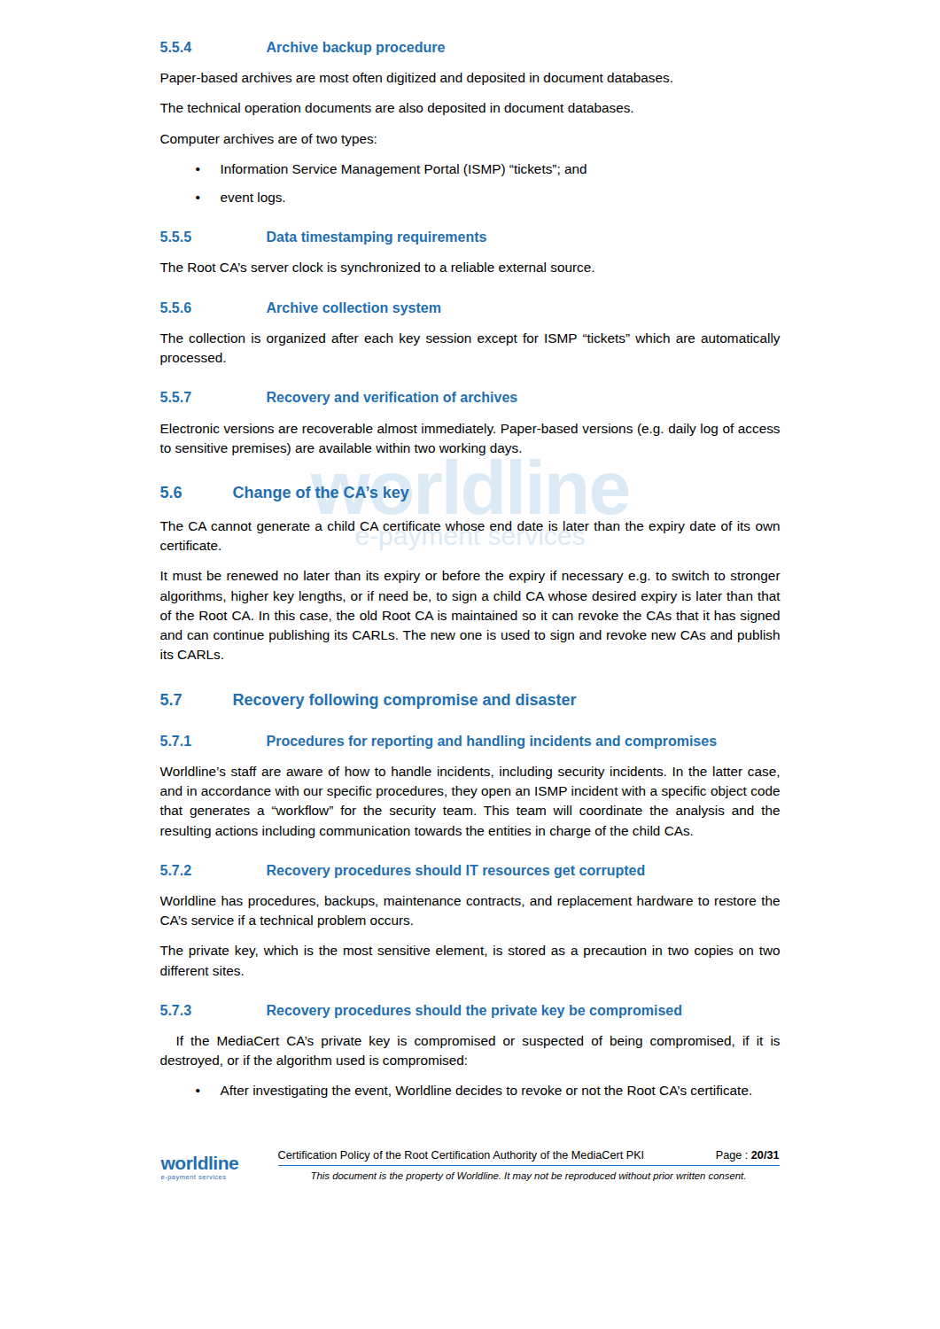worldline
e-payment services
5.5.4 Archive backup procedure
Paper-based archives are most often digitized and deposited in document databases.
The technical operation documents are also deposited in document databases.
Computer archives are of two types:
Information Service Management Portal (ISMP) “tickets”; and
event logs.
5.5.5 Data timestamping requirements
The Root CA’s server clock is synchronized to a reliable external source.
5.5.6 Archive collection system
The collection is organized after each key session except for ISMP “tickets” which are automatically processed.
5.5.7 Recovery and verification of archives
Electronic versions are recoverable almost immediately. Paper-based versions (e.g. daily log of access to sensitive premises) are available within two working days.
5.6 Change of the CA’s key
The CA cannot generate a child CA certificate whose end date is later than the expiry date of its own certificate.
It must be renewed no later than its expiry or before the expiry if necessary e.g. to switch to stronger algorithms, higher key lengths, or if need be, to sign a child CA whose desired expiry is later than that of the Root CA. In this case, the old Root CA is maintained so it can revoke the CAs that it has signed and can continue publishing its CARLs. The new one is used to sign and revoke new CAs and publish its CARLs.
5.7 Recovery following compromise and disaster
5.7.1 Procedures for reporting and handling incidents and compromises
Worldline’s staff are aware of how to handle incidents, including security incidents. In the latter case, and in accordance with our specific procedures, they open an ISMP incident with a specific object code that generates a “workflow” for the security team. This team will coordinate the analysis and the resulting actions including communication towards the entities in charge of the child CAs.
5.7.2 Recovery procedures should IT resources get corrupted
Worldline has procedures, backups, maintenance contracts, and replacement hardware to restore the CA’s service if a technical problem occurs.
The private key, which is the most sensitive element, is stored as a precaution in two copies on two different sites.
5.7.3 Recovery procedures should the private key be compromised
If the MediaCert CA’s private key is compromised or suspected of being compromised, if it is destroyed, or if the algorithm used is compromised:
After investigating the event, Worldline decides to revoke or not the Root CA’s certificate.
| worldline e-payment services | Certification Policy of the Root Certification Authority of the MediaCert PKI Page : 20/31 This document is the property of Worldline. It may not be reproduced without prior written consent. |